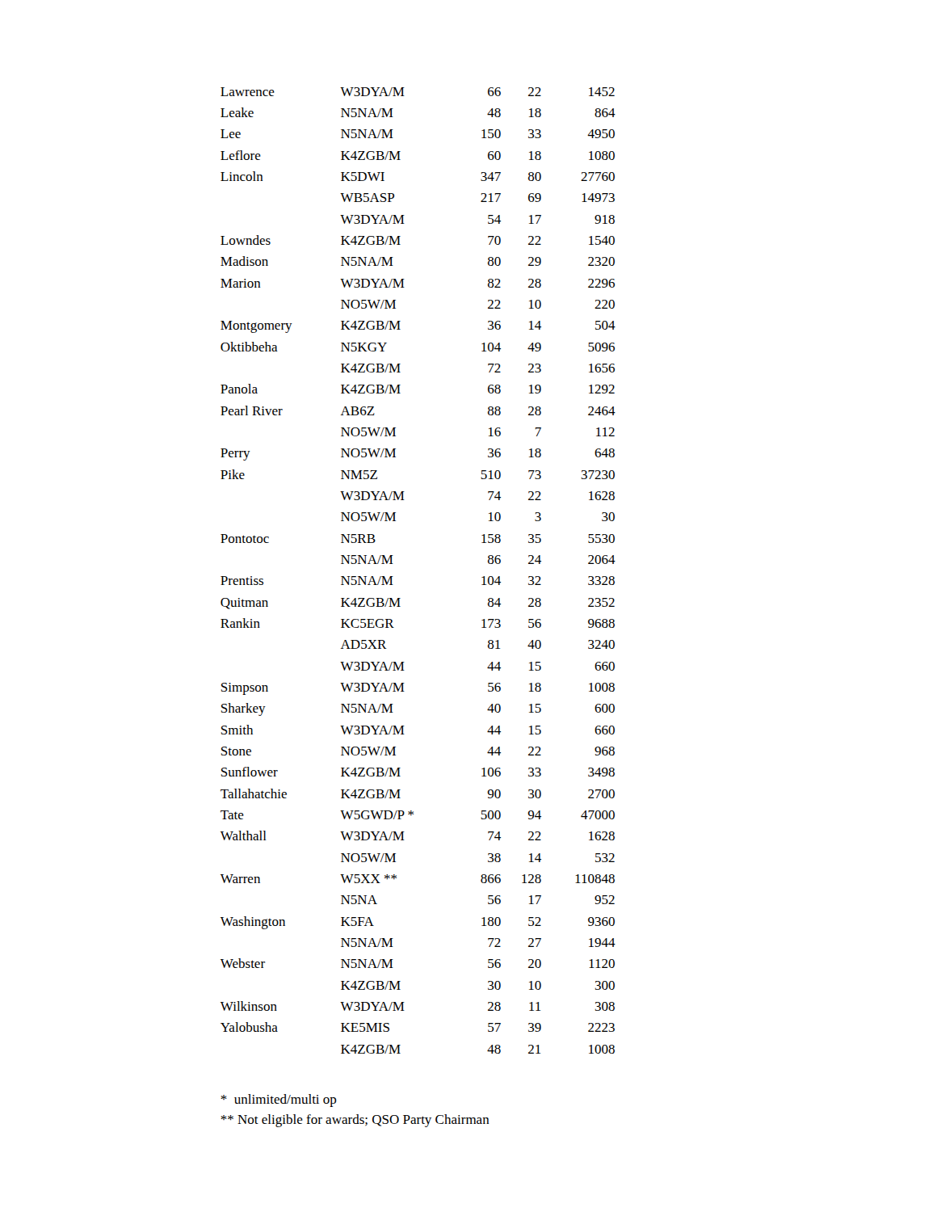| Lawrence | W3DYA/M | 66 | 22 | 1452 |
| Leake | N5NA/M | 48 | 18 | 864 |
| Lee | N5NA/M | 150 | 33 | 4950 |
| Leflore | K4ZGB/M | 60 | 18 | 1080 |
| Lincoln | K5DWI | 347 | 80 | 27760 |
| | WB5ASP | 217 | 69 | 14973 |
| | W3DYA/M | 54 | 17 | 918 |
| Lowndes | K4ZGB/M | 70 | 22 | 1540 |
| Madison | N5NA/M | 80 | 29 | 2320 |
| Marion | W3DYA/M | 82 | 28 | 2296 |
| | NO5W/M | 22 | 10 | 220 |
| Montgomery | K4ZGB/M | 36 | 14 | 504 |
| Oktibbeha | N5KGY | 104 | 49 | 5096 |
| | K4ZGB/M | 72 | 23 | 1656 |
| Panola | K4ZGB/M | 68 | 19 | 1292 |
| Pearl River | AB6Z | 88 | 28 | 2464 |
| | NO5W/M | 16 | 7 | 112 |
| Perry | NO5W/M | 36 | 18 | 648 |
| Pike | NM5Z | 510 | 73 | 37230 |
| | W3DYA/M | 74 | 22 | 1628 |
| | NO5W/M | 10 | 3 | 30 |
| Pontotoc | N5RB | 158 | 35 | 5530 |
| | N5NA/M | 86 | 24 | 2064 |
| Prentiss | N5NA/M | 104 | 32 | 3328 |
| Quitman | K4ZGB/M | 84 | 28 | 2352 |
| Rankin | KC5EGR | 173 | 56 | 9688 |
| | AD5XR | 81 | 40 | 3240 |
| | W3DYA/M | 44 | 15 | 660 |
| Simpson | W3DYA/M | 56 | 18 | 1008 |
| Sharkey | N5NA/M | 40 | 15 | 600 |
| Smith | W3DYA/M | 44 | 15 | 660 |
| Stone | NO5W/M | 44 | 22 | 968 |
| Sunflower | K4ZGB/M | 106 | 33 | 3498 |
| Tallahatchie | K4ZGB/M | 90 | 30 | 2700 |
| Tate | W5GWD/P * | 500 | 94 | 47000 |
| Walthall | W3DYA/M | 74 | 22 | 1628 |
| | NO5W/M | 38 | 14 | 532 |
| Warren | W5XX ** | 866 | 128 | 110848 |
| | N5NA | 56 | 17 | 952 |
| Washington | K5FA | 180 | 52 | 9360 |
| | N5NA/M | 72 | 27 | 1944 |
| Webster | N5NA/M | 56 | 20 | 1120 |
| | K4ZGB/M | 30 | 10 | 300 |
| Wilkinson | W3DYA/M | 28 | 11 | 308 |
| Yalobusha | KE5MIS | 57 | 39 | 2223 |
| | K4ZGB/M | 48 | 21 | 1008 |
* unlimited/multi op
** Not eligible for awards; QSO Party Chairman